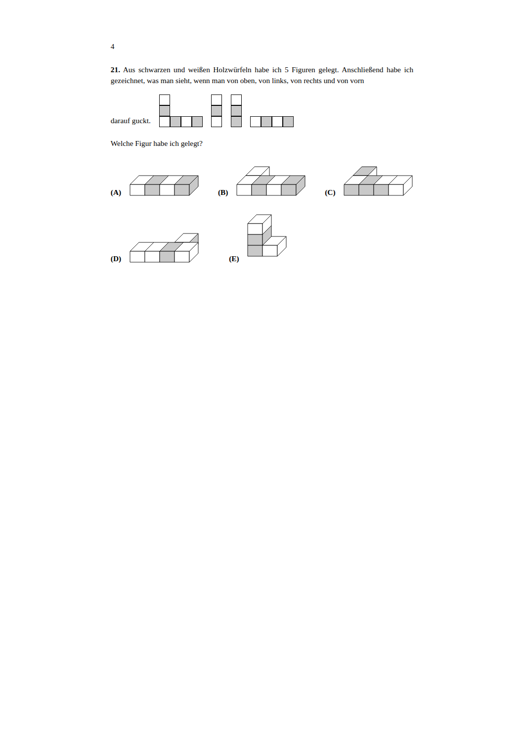4
21. Aus schwarzen und weißen Holzwürfeln habe ich 5 Figuren gelegt. Anschließend habe ich gezeichnet, was man sieht, wenn man von oben, von links, von rechts und von vorn
darauf guckt.
Welche Figur habe ich gelegt?
(A)
(B)
(C)
(D)
(E)